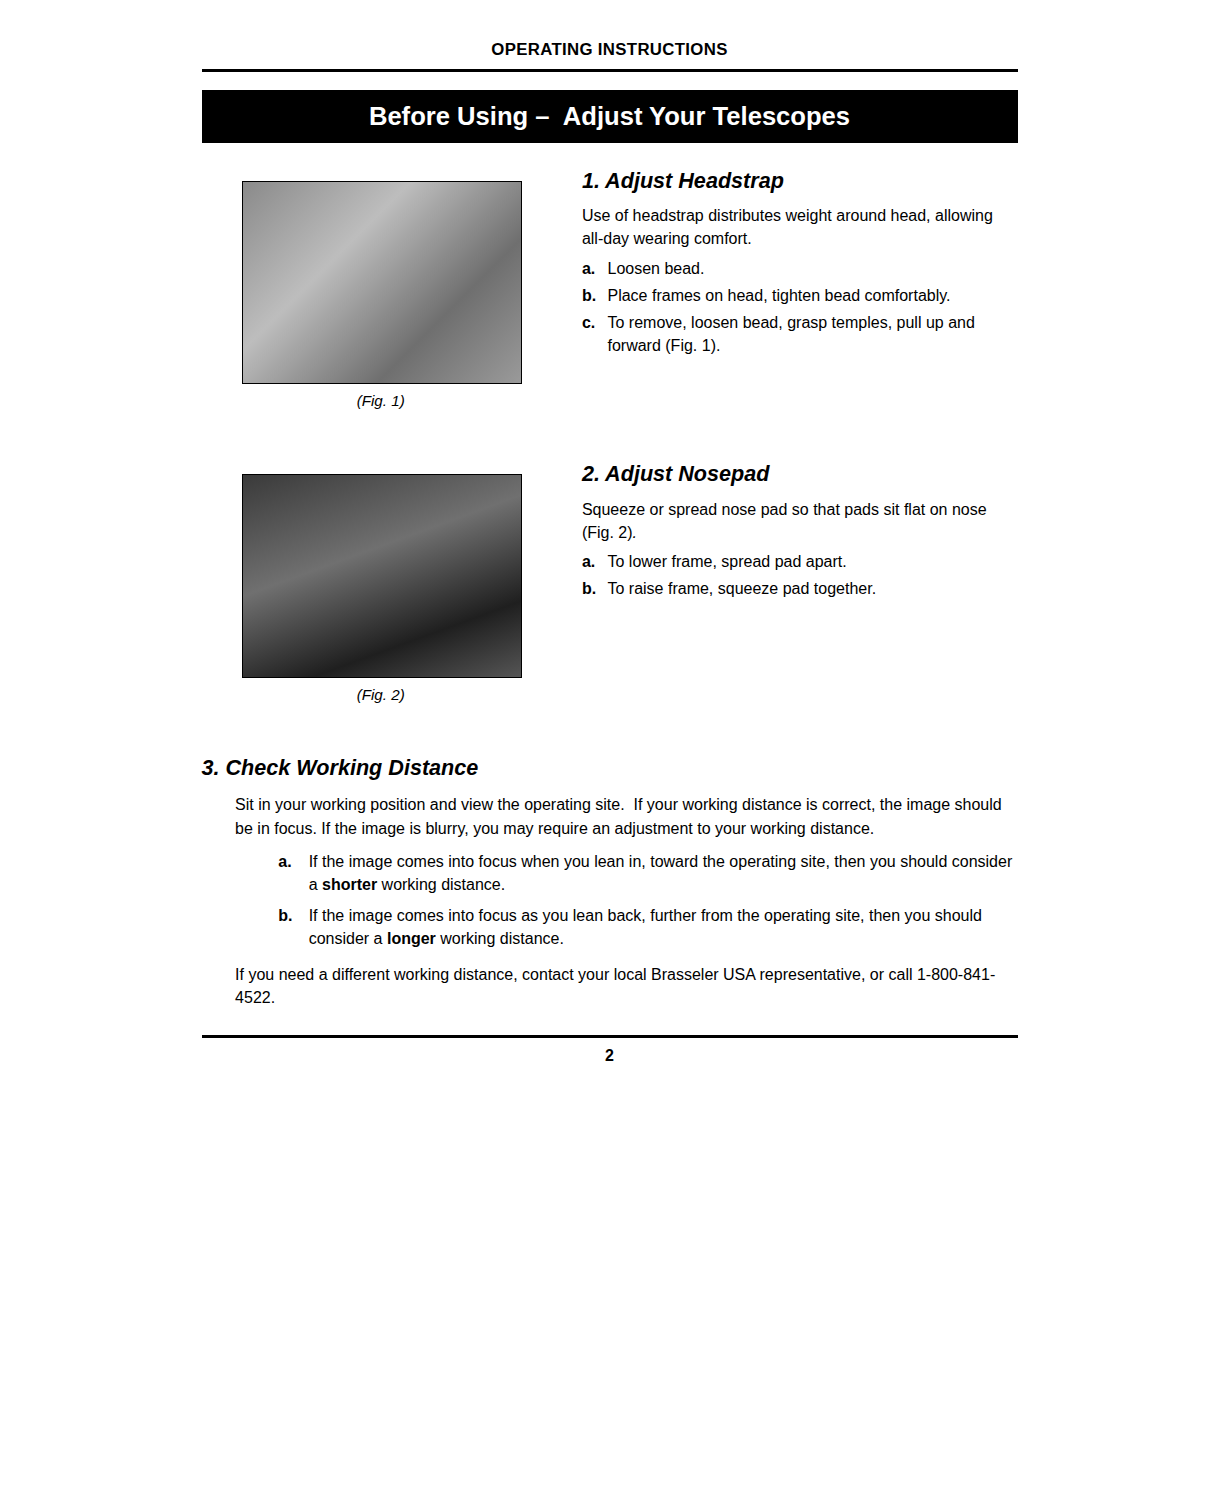OPERATING INSTRUCTIONS
Before Using – Adjust Your Telescopes
(Fig. 1)
1. Adjust Headstrap
Use of headstrap distributes weight around head, allowing all-day wearing comfort.
a. Loosen bead.
b. Place frames on head, tighten bead comfortably.
c. To remove, loosen bead, grasp temples, pull up and forward (Fig. 1).
(Fig. 2)
2. Adjust Nosepad
Squeeze or spread nose pad so that pads sit flat on nose (Fig. 2).
a. To lower frame, spread pad apart.
b. To raise frame, squeeze pad together.
3. Check Working Distance
Sit in your working position and view the operating site. If your working distance is correct, the image should be in focus. If the image is blurry, you may require an adjustment to your working distance.
a. If the image comes into focus when you lean in, toward the operating site, then you should consider a shorter working distance.
b. If the image comes into focus as you lean back, further from the operating site, then you should consider a longer working distance.
If you need a different working distance, contact your local Brasseler USA representative, or call 1-800-841-4522.
2